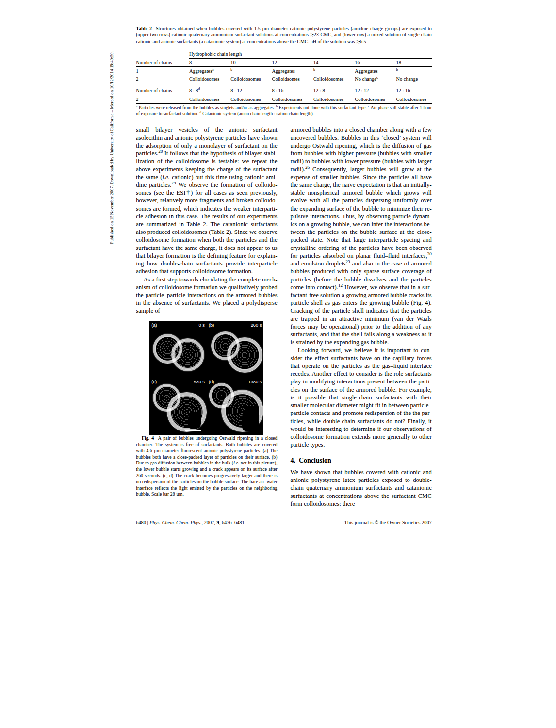Published on 15 November 2007. Downloaded by University of California – Merced on 10/12/2014 19:49:50.
Table 2 Structures obtained when bubbles covered with 1.5 µm diameter cationic polystyrene particles (amidine charge groups) are exposed to (upper two rows) cationic quaternary ammonium surfactant solutions at concentrations ≳2× CMC, and (lower row) a mixed solution of single-chain cationic and anionic surfactants (a catanionic system) at concentrations above the CMC. pH of the solution was ≳6.5
| | Hydrophobic chain length |
| Number of chains | 8 | 10 | 12 | 14 | 16 | 18 |
| 1 | Aggregates a | b | Aggregates | b | Aggregates | b |
| 2 | Colloidosomes | Colloidosomes | Colloidsomes | Colloidosomes | No change c | No change |
| Number of chains | 8 : 8 d | 8 : 12 | 8 : 16 | 12 : 8 | 12 : 12 | 12 : 16 |
| 2 | Colloidosomes | Colloidosomes | Colloidosomes | Colloidosomes | Colloidosomes | Colloidosomes |
a Particles were released from the bubbles as singlets and/or as aggregates. b Experiments not done with this surfactant type. c Air phase still stable after 1 hour of exposure to surfactant solution. d Catanionic system (anion chain length : cation chain length).
small bilayer vesicles of the anionic surfactant asolecithin and anionic polystyrene particles have shown the adsorption of only a monolayer of surfactant on the particles.28 It follows that the hypothesis of bilayer stabilization of the colloidosome is testable: we repeat the above experiments keeping the charge of the surfactant the same (i.e. cationic) but this time using cationic amidine particles.29 We observe the formation of colloidosomes (see the ESI†) for all cases as seen previously, however, relatively more fragments and broken colloidosomes are formed, which indicates the weaker interparticle adhesion in this case. The results of our experiments are summarized in Table 2. The catanionic surfactants also produced colloidosomes (Table 2). Since we observe colloidosome formation when both the particles and the surfactant have the same charge, it does not appear to us that bilayer formation is the defining feature for explaining how double-chain surfactants provide interparticle adhesion that supports colloidosome formation.
As a first step towards elucidating the complete mechanism of colloidosome formation we qualitatively probed the particle–particle interactions on the armored bubbles in the absence of surfactants. We placed a polydisperse sample of
(a) 0 s
(b) 260 s
(c) 530 s
(d) 1380 s
Fig. 4 A pair of bubbles undergoing Ostwald ripening in a closed chamber. The system is free of surfactants. Both bubbles are covered with 4.6 µm diameter fluorescent anionic polystyrene particles. (a) The bubbles both have a close-packed layer of particles on their surface. (b) Due to gas diffusion between bubbles in the bulk (i.e. not in this picture), the lower bubble starts growing and a crack appears on its surface after 260 seconds. (c, d) The crack becomes progressively larger and there is no redispersion of the particles on the bubble surface. The bare air–water interface reflects the light emitted by the particles on the neighboring bubble. Scale bar 28 µm.
armored bubbles into a closed chamber along with a few uncovered bubbles. Bubbles in this ‘closed’ system will undergo Ostwald ripening, which is the diffusion of gas from bubbles with higher pressure (bubbles with smaller radii) to bubbles with lower pressure (bubbles with larger radii).26 Consequently, larger bubbles will grow at the expense of smaller bubbles. Since the particles all have the same charge, the naïve expectation is that an initially-stable nonspherical armored bubble which grows will evolve with all the particles dispersing uniformly over the expanding surface of the bubble to minimize their repulsive interactions. Thus, by observing particle dynamics on a growing bubble, we can infer the interactions between the particles on the bubble surface at the close-packed state. Note that large interparticle spacing and crystalline ordering of the particles have been observed for particles adsorbed on planar fluid–fluid interfaces,30 and emulsion droplets23 and also in the case of armored bubbles produced with only sparse surface coverage of particles (before the bubble dissolves and the particles come into contact).12 However, we observe that in a surfactant-free solution a growing armored bubble cracks its particle shell as gas enters the growing bubble (Fig. 4). Cracking of the particle shell indicates that the particles are trapped in an attractive minimum (van der Waals forces may be operational) prior to the addition of any surfactants, and that the shell fails along a weakness as it is strained by the expanding gas bubble.
Looking forward, we believe it is important to consider the effect surfactants have on the capillary forces that operate on the particles as the gas–liquid interface recedes. Another effect to consider is the role surfactants play in modifying interactions present between the particles on the surface of the armored bubble. For example, is it possible that single-chain surfactants with their smaller molecular diameter might fit in between particle–particle contacts and promote redispersion of the the particles, while double-chain surfactants do not? Finally, it would be interesting to determine if our observations of colloidosome formation extends more generally to other particle types.
4. Conclusion
We have shown that bubbles covered with cationic and anionic polystyrene latex particles exposed to double-chain quaternary ammonium surfactants and catanionic surfactants at concentrations above the surfactant CMC form colloidosomes: there
6480 | Phys. Chem. Chem. Phys., 2007, 9, 6476–6481
This journal is © the Owner Societies 2007